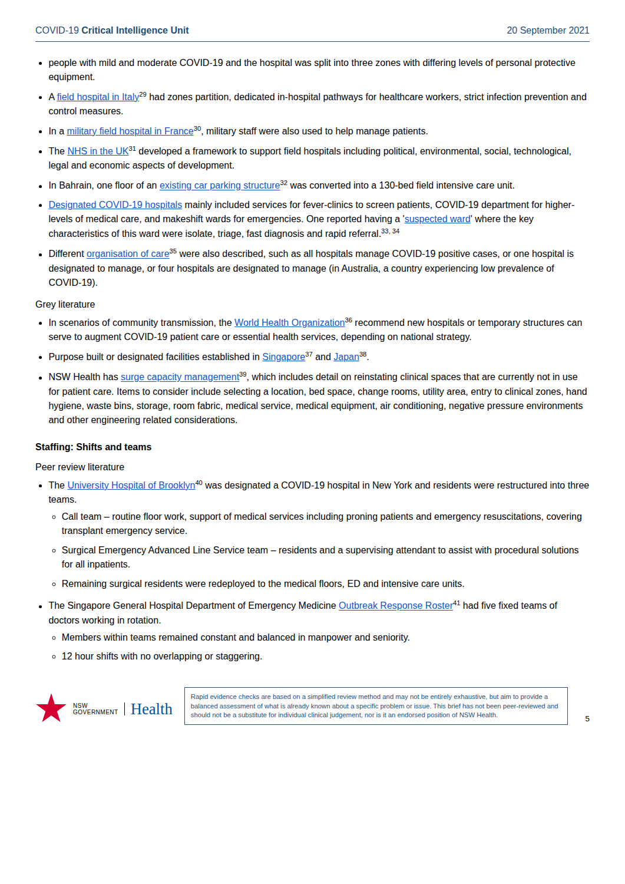COVID-19 Critical Intelligence Unit
20 September 2021
people with mild and moderate COVID-19 and the hospital was split into three zones with differing levels of personal protective equipment.
A field hospital in Italy29 had zones partition, dedicated in-hospital pathways for healthcare workers, strict infection prevention and control measures.
In a military field hospital in France30, military staff were also used to help manage patients.
The NHS in the UK31 developed a framework to support field hospitals including political, environmental, social, technological, legal and economic aspects of development.
In Bahrain, one floor of an existing car parking structure32 was converted into a 130-bed field intensive care unit.
Designated COVID-19 hospitals mainly included services for fever-clinics to screen patients, COVID-19 department for higher-levels of medical care, and makeshift wards for emergencies. One reported having a 'suspected ward' where the key characteristics of this ward were isolate, triage, fast diagnosis and rapid referral.33, 34
Different organisation of care35 were also described, such as all hospitals manage COVID-19 positive cases, or one hospital is designated to manage, or four hospitals are designated to manage (in Australia, a country experiencing low prevalence of COVID-19).
Grey literature
In scenarios of community transmission, the World Health Organization36 recommend new hospitals or temporary structures can serve to augment COVID-19 patient care or essential health services, depending on national strategy.
Purpose built or designated facilities established in Singapore37 and Japan38.
NSW Health has surge capacity management39, which includes detail on reinstating clinical spaces that are currently not in use for patient care. Items to consider include selecting a location, bed space, change rooms, utility area, entry to clinical zones, hand hygiene, waste bins, storage, room fabric, medical service, medical equipment, air conditioning, negative pressure environments and other engineering related considerations.
Staffing: Shifts and teams
Peer review literature
The University Hospital of Brooklyn40 was designated a COVID-19 hospital in New York and residents were restructured into three teams.
Call team – routine floor work, support of medical services including proning patients and emergency resuscitations, covering transplant emergency service.
Surgical Emergency Advanced Line Service team – residents and a supervising attendant to assist with procedural solutions for all inpatients.
Remaining surgical residents were redeployed to the medical floors, ED and intensive care units.
The Singapore General Hospital Department of Emergency Medicine Outbreak Response Roster41 had five fixed teams of doctors working in rotation.
Members within teams remained constant and balanced in manpower and seniority.
12 hour shifts with no overlapping or staggering.
NSW
GOVERNMENT
Health
Rapid evidence checks are based on a simplified review method and may not be entirely exhaustive, but aim to provide a balanced assessment of what is already known about a specific problem or issue. This brief has not been peer-reviewed and should not be a substitute for individual clinical judgement, nor is it an endorsed position of NSW Health.
5